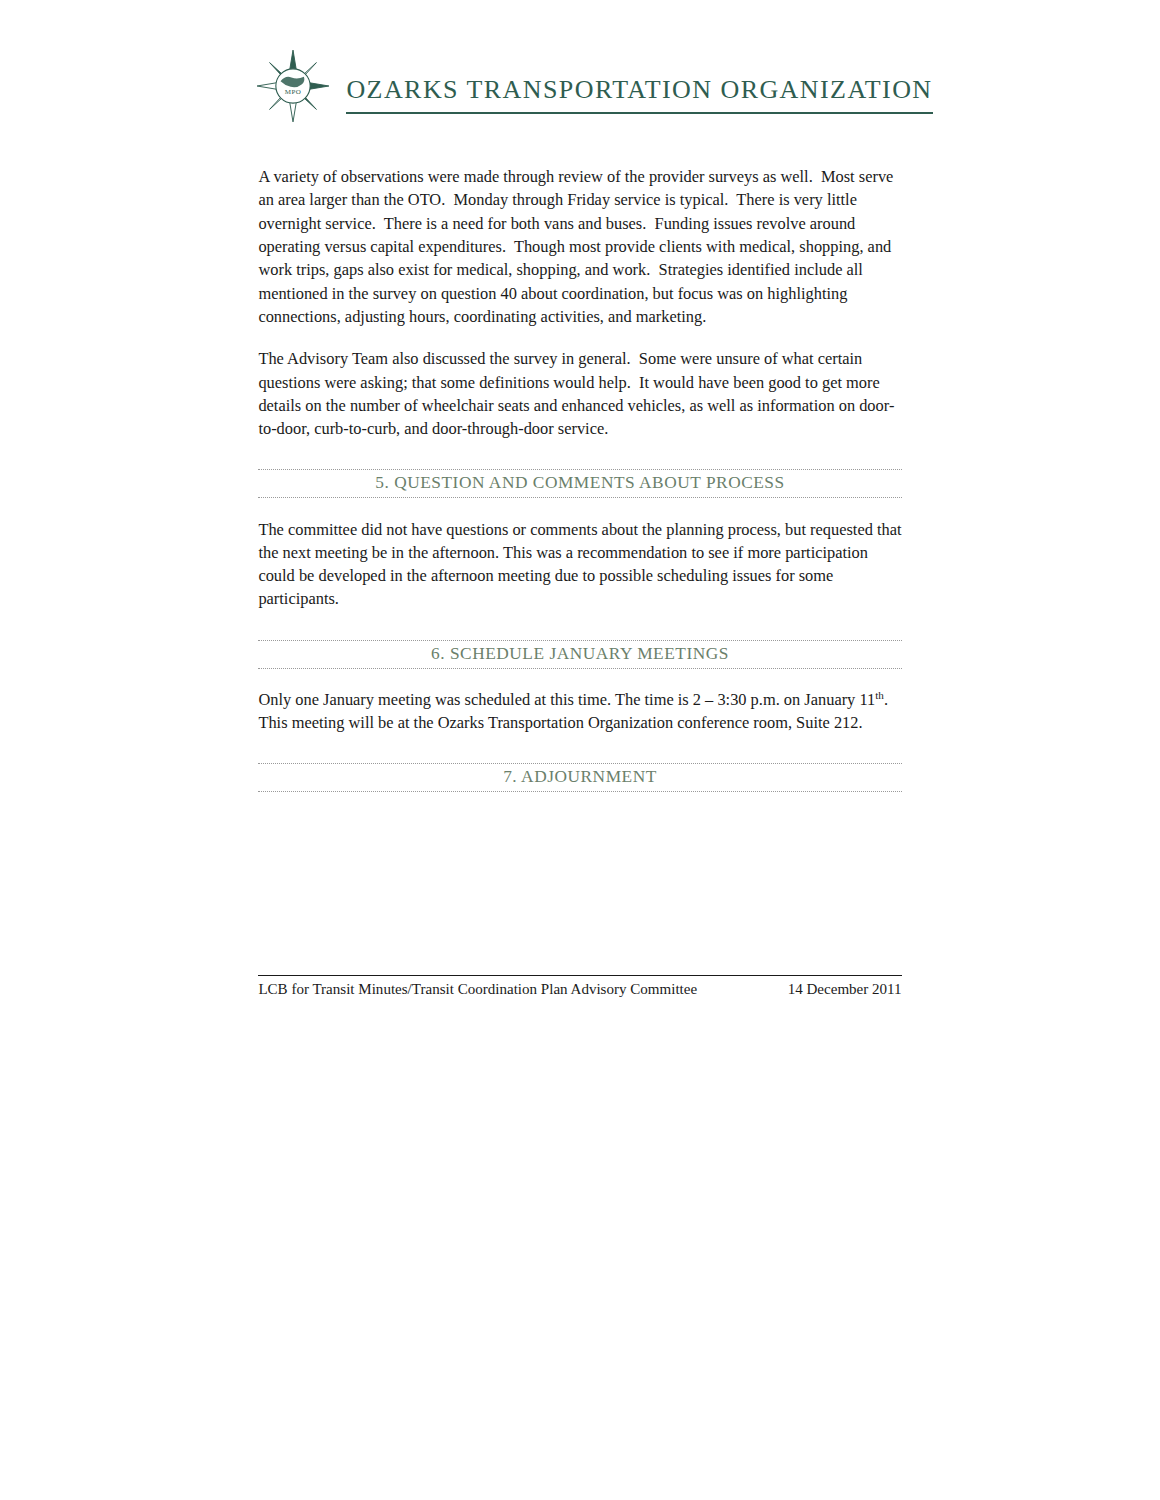MPO
OZARKS TRANSPORTATION ORGANIZATION
A variety of observations were made through review of the provider surveys as well. Most serve an area larger than the OTO. Monday through Friday service is typical. There is very little overnight service. There is a need for both vans and buses. Funding issues revolve around operating versus capital expenditures. Though most provide clients with medical, shopping, and work trips, gaps also exist for medical, shopping, and work. Strategies identified include all mentioned in the survey on question 40 about coordination, but focus was on highlighting connections, adjusting hours, coordinating activities, and marketing.
The Advisory Team also discussed the survey in general. Some were unsure of what certain questions were asking; that some definitions would help. It would have been good to get more details on the number of wheelchair seats and enhanced vehicles, as well as information on door-to-door, curb-to-curb, and door-through-door service.
5. QUESTION AND COMMENTS ABOUT PROCESS
The committee did not have questions or comments about the planning process, but requested that the next meeting be in the afternoon. This was a recommendation to see if more participation could be developed in the afternoon meeting due to possible scheduling issues for some participants.
6. SCHEDULE JANUARY MEETINGS
Only one January meeting was scheduled at this time. The time is 2 – 3:30 p.m. on January 11th. This meeting will be at the Ozarks Transportation Organization conference room, Suite 212.
7. ADJOURNMENT
LCB for Transit Minutes/Transit Coordination Plan Advisory Committee
14 December 2011